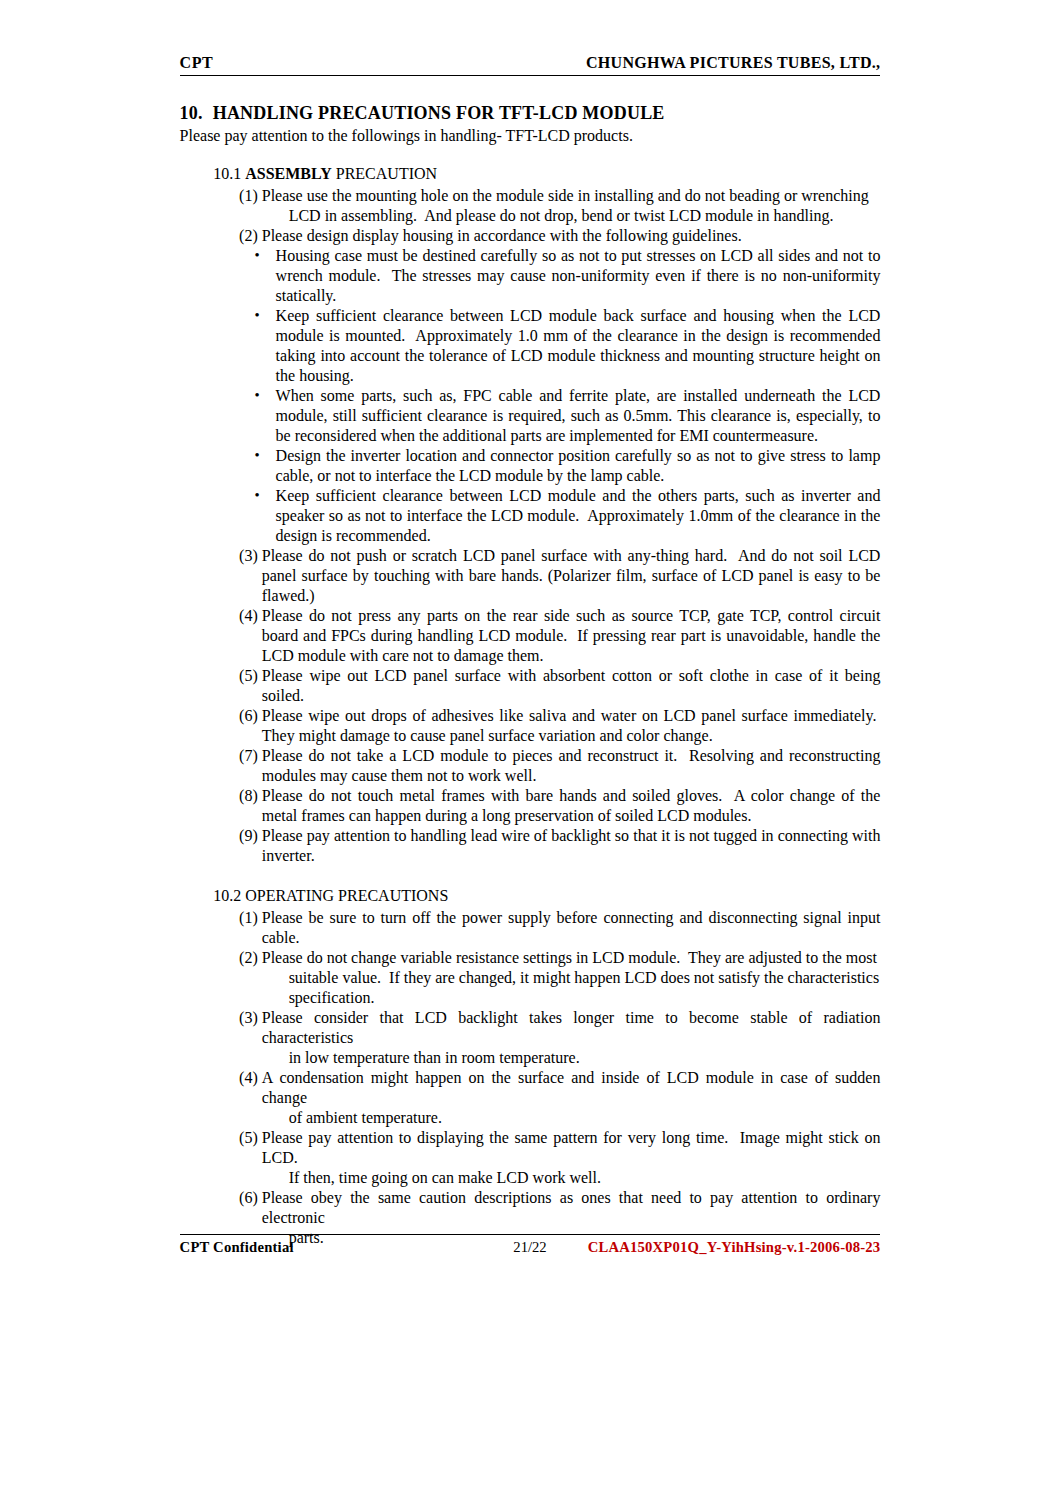CPT CHUNGHWA PICTURES TUBES, LTD.,
10. HANDLING PRECAUTIONS FOR TFT-LCD MODULE
Please pay attention to the followings in handling- TFT-LCD products.
10.1 ASSEMBLY PRECAUTION
(1) Please use the mounting hole on the module side in installing and do not beading or wrenching
LCD in assembling. And please do not drop, bend or twist LCD module in handling.
(2) Please design display housing in accordance with the following guidelines.
Housing case must be destined carefully so as not to put stresses on LCD all sides and not to wrench module. The stresses may cause non-uniformity even if there is no non-uniformity statically.
Keep sufficient clearance between LCD module back surface and housing when the LCD module is mounted. Approximately 1.0 mm of the clearance in the design is recommended taking into account the tolerance of LCD module thickness and mounting structure height on the housing.
When some parts, such as, FPC cable and ferrite plate, are installed underneath the LCD module, still sufficient clearance is required, such as 0.5mm. This clearance is, especially, to be reconsidered when the additional parts are implemented for EMI countermeasure.
Design the inverter location and connector position carefully so as not to give stress to lamp cable, or not to interface the LCD module by the lamp cable.
Keep sufficient clearance between LCD module and the others parts, such as inverter and speaker so as not to interface the LCD module. Approximately 1.0mm of the clearance in the design is recommended.
(3) Please do not push or scratch LCD panel surface with any-thing hard. And do not soil LCD panel surface by touching with bare hands. (Polarizer film, surface of LCD panel is easy to be flawed.)
(4) Please do not press any parts on the rear side such as source TCP, gate TCP, control circuit board and FPCs during handling LCD module. If pressing rear part is unavoidable, handle the LCD module with care not to damage them.
(5) Please wipe out LCD panel surface with absorbent cotton or soft clothe in case of it being soiled.
(6) Please wipe out drops of adhesives like saliva and water on LCD panel surface immediately. They might damage to cause panel surface variation and color change.
(7) Please do not take a LCD module to pieces and reconstruct it. Resolving and reconstructing modules may cause them not to work well.
(8) Please do not touch metal frames with bare hands and soiled gloves. A color change of the metal frames can happen during a long preservation of soiled LCD modules.
(9) Please pay attention to handling lead wire of backlight so that it is not tugged in connecting with inverter.
10.2 OPERATING PRECAUTIONS
(1) Please be sure to turn off the power supply before connecting and disconnecting signal input cable.
(2) Please do not change variable resistance settings in LCD module. They are adjusted to the most
suitable value. If they are changed, it might happen LCD does not satisfy the characteristics
specification.
(3) Please consider that LCD backlight takes longer time to become stable of radiation characteristics
in low temperature than in room temperature.
(4) A condensation might happen on the surface and inside of LCD module in case of sudden change
of ambient temperature.
(5) Please pay attention to displaying the same pattern for very long time. Image might stick on LCD.
If then, time going on can make LCD work well.
(6) Please obey the same caution descriptions as ones that need to pay attention to ordinary electronic
parts.
CPT Confidential 21/22 CLAA150XP01Q_Y-YihHsing-v.1-2006-08-23